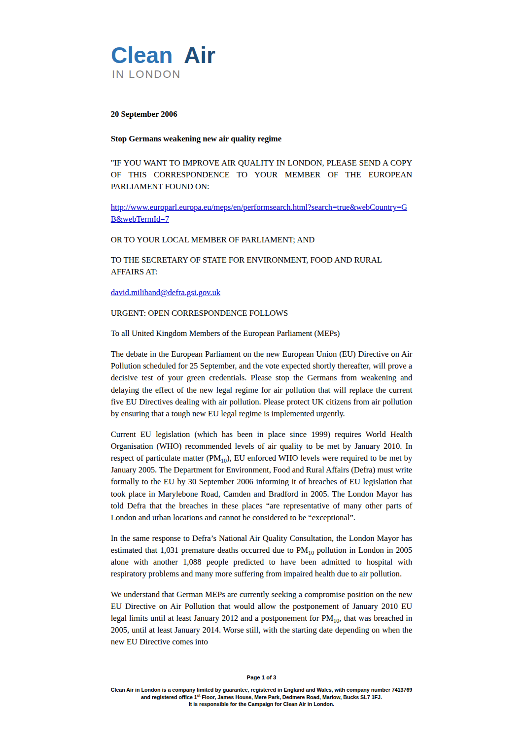Clean Air IN LONDON
20 September 2006
Stop Germans weakening new air quality regime
"IF YOU WANT TO IMPROVE AIR QUALITY IN LONDON, PLEASE SEND A COPY OF THIS CORRESPONDENCE TO YOUR MEMBER OF THE EUROPEAN PARLIAMENT FOUND ON:
http://www.europarl.europa.eu/meps/en/performsearch.html?search=true&webCountry=GB&webTermId=7
OR TO YOUR LOCAL MEMBER OF PARLIAMENT; AND
TO THE SECRETARY OF STATE FOR ENVIRONMENT, FOOD AND RURAL AFFAIRS AT:
david.miliband@defra.gsi.gov.uk
URGENT: OPEN CORRESPONDENCE FOLLOWS
To all United Kingdom Members of the European Parliament (MEPs)
The debate in the European Parliament on the new European Union (EU) Directive on Air Pollution scheduled for 25 September, and the vote expected shortly thereafter, will prove a decisive test of your green credentials. Please stop the Germans from weakening and delaying the effect of the new legal regime for air pollution that will replace the current five EU Directives dealing with air pollution. Please protect UK citizens from air pollution by ensuring that a tough new EU legal regime is implemented urgently.
Current EU legislation (which has been in place since 1999) requires World Health Organisation (WHO) recommended levels of air quality to be met by January 2010. In respect of particulate matter (PM10), EU enforced WHO levels were required to be met by January 2005. The Department for Environment, Food and Rural Affairs (Defra) must write formally to the EU by 30 September 2006 informing it of breaches of EU legislation that took place in Marylebone Road, Camden and Bradford in 2005. The London Mayor has told Defra that the breaches in these places “are representative of many other parts of London and urban locations and cannot be considered to be “exceptional”.
In the same response to Defra’s National Air Quality Consultation, the London Mayor has estimated that 1,031 premature deaths occurred due to PM10 pollution in London in 2005 alone with another 1,088 people predicted to have been admitted to hospital with respiratory problems and many more suffering from impaired health due to air pollution.
We understand that German MEPs are currently seeking a compromise position on the new EU Directive on Air Pollution that would allow the postponement of January 2010 EU legal limits until at least January 2012 and a postponement for PM10, that was breached in 2005, until at least January 2014. Worse still, with the starting date depending on when the new EU Directive comes into
Page 1 of 3
Clean Air in London is a company limited by guarantee, registered in England and Wales, with company number 7413769 and registered office 1st Floor, James House, Mere Park, Dedmere Road, Marlow, Bucks SL7 1FJ.
It is responsible for the Campaign for Clean Air in London.